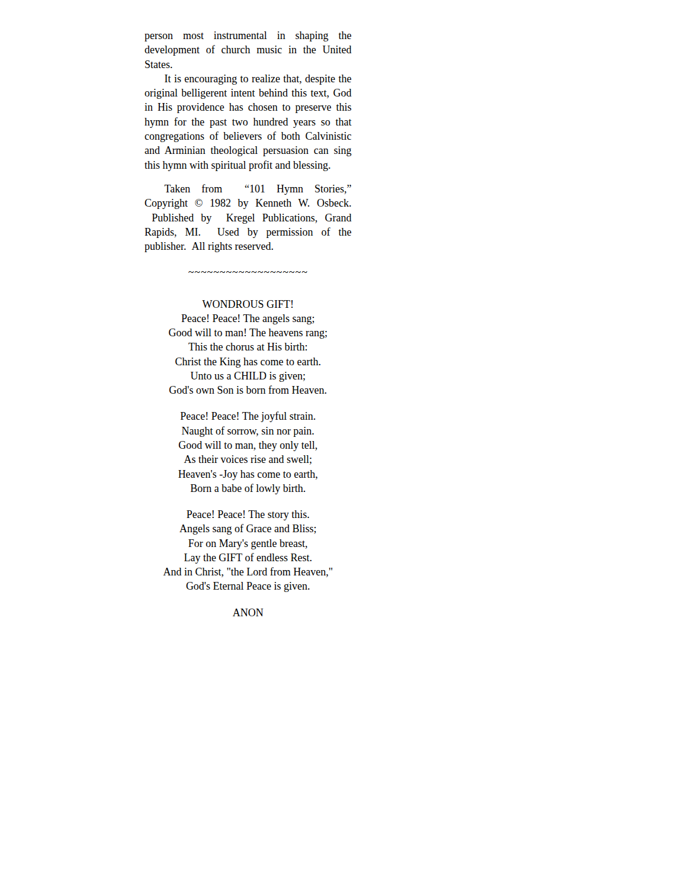person most instrumental in shaping the development of church music in the United States.
It is encouraging to realize that, despite the original belligerent intent behind this text, God in His providence has chosen to preserve this hymn for the past two hundred years so that congregations of believers of both Calvinistic and Arminian theological persuasion can sing this hymn with spiritual profit and blessing.
Taken from “101 Hymn Stories,” Copyright © 1982 by Kenneth W. Osbeck. Published by Kregel Publications, Grand Rapids, MI. Used by permission of the publisher. All rights reserved.
~~~~~~~~~~~~~~~~~~~
WONDROUS GIFT!
Peace! Peace! The angels sang;
Good will to man! The heavens rang;
This the chorus at His birth:
Christ the King has come to earth.
Unto us a CHILD is given;
God's own Son is born from Heaven.
Peace! Peace! The joyful strain.
Naught of sorrow, sin nor pain.
Good will to man, they only tell,
As their voices rise and swell;
Heaven's -Joy has come to earth,
Born a babe of lowly birth.
Peace! Peace! The story this.
Angels sang of Grace and Bliss;
For on Mary's gentle breast,
Lay the GIFT of endless Rest.
And in Christ, "the Lord from Heaven,"
God's Eternal Peace is given.
ANON